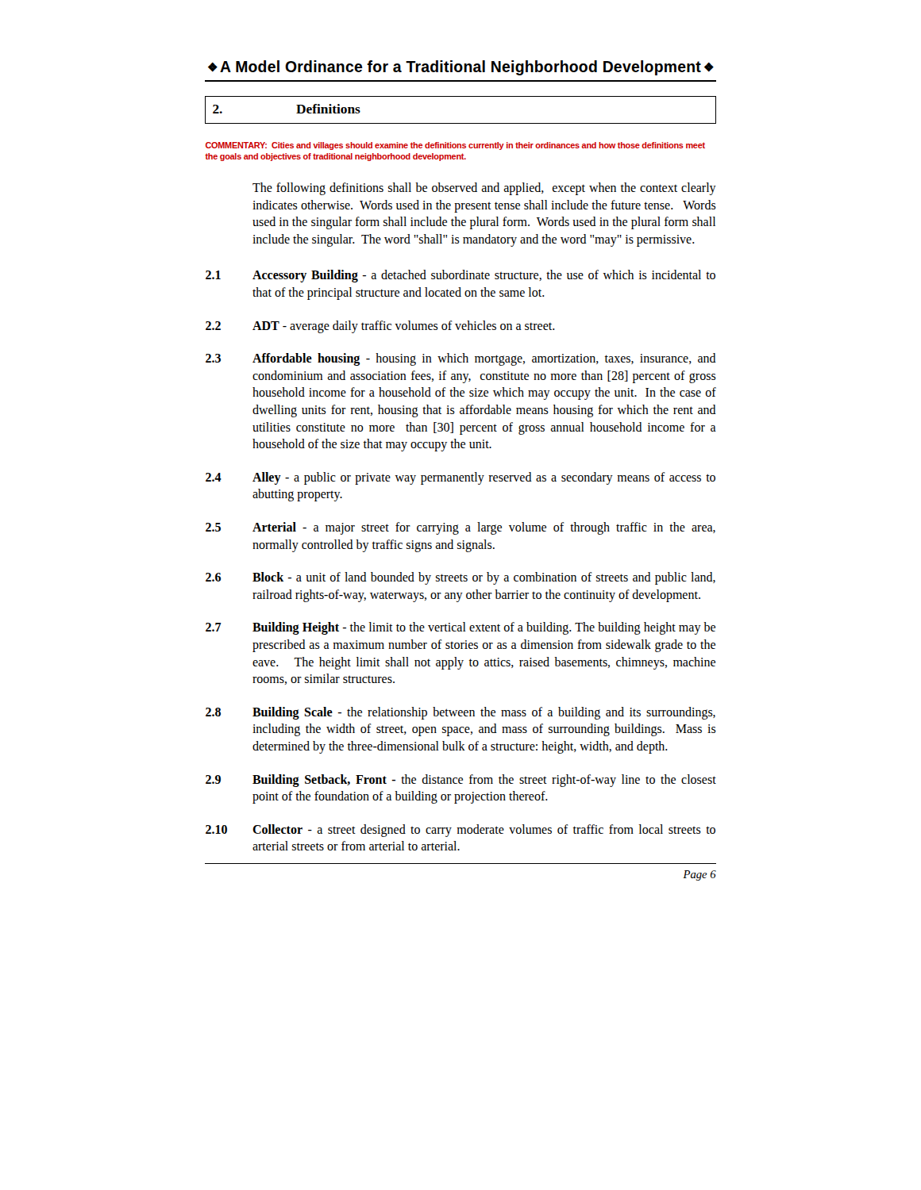❖A Model Ordinance for a Traditional Neighborhood Development❖
2. Definitions
COMMENTARY: Cities and villages should examine the definitions currently in their ordinances and how those definitions meet the goals and objectives of traditional neighborhood development.
The following definitions shall be observed and applied, except when the context clearly indicates otherwise. Words used in the present tense shall include the future tense. Words used in the singular form shall include the plural form. Words used in the plural form shall include the singular. The word "shall" is mandatory and the word "may" is permissive.
2.1
Accessory Building - a detached subordinate structure, the use of which is incidental to that of the principal structure and located on the same lot.
2.2
ADT - average daily traffic volumes of vehicles on a street.
2.3
Affordable housing - housing in which mortgage, amortization, taxes, insurance, and condominium and association fees, if any, constitute no more than [28] percent of gross household income for a household of the size which may occupy the unit. In the case of dwelling units for rent, housing that is affordable means housing for which the rent and utilities constitute no more than [30] percent of gross annual household income for a household of the size that may occupy the unit.
2.4
Alley - a public or private way permanently reserved as a secondary means of access to abutting property.
2.5
Arterial - a major street for carrying a large volume of through traffic in the area, normally controlled by traffic signs and signals.
2.6
Block - a unit of land bounded by streets or by a combination of streets and public land, railroad rights-of-way, waterways, or any other barrier to the continuity of development.
2.7
Building Height - the limit to the vertical extent of a building. The building height may be prescribed as a maximum number of stories or as a dimension from sidewalk grade to the eave. The height limit shall not apply to attics, raised basements, chimneys, machine rooms, or similar structures.
2.8
Building Scale - the relationship between the mass of a building and its surroundings, including the width of street, open space, and mass of surrounding buildings. Mass is determined by the three-dimensional bulk of a structure: height, width, and depth.
2.9
Building Setback, Front - the distance from the street right-of-way line to the closest point of the foundation of a building or projection thereof.
2.10
Collector - a street designed to carry moderate volumes of traffic from local streets to arterial streets or from arterial to arterial.
Page 6